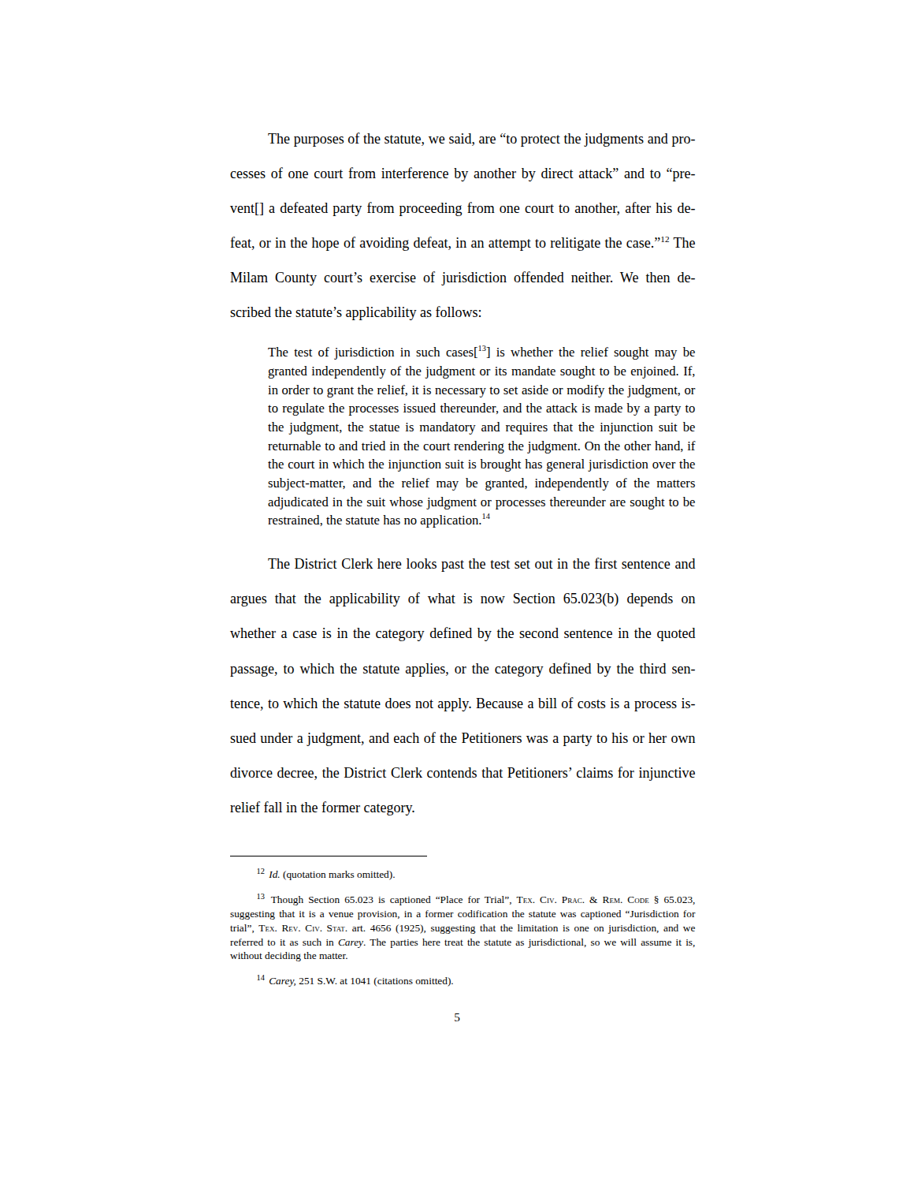The purposes of the statute, we said, are “to protect the judgments and processes of one court from interference by another by direct attack” and to “prevent[] a defeated party from proceeding from one court to another, after his defeat, or in the hope of avoiding defeat, in an attempt to relitigate the case.”12 The Milam County court’s exercise of jurisdiction offended neither. We then described the statute’s applicability as follows:
The test of jurisdiction in such cases[13] is whether the relief sought may be granted independently of the judgment or its mandate sought to be enjoined. If, in order to grant the relief, it is necessary to set aside or modify the judgment, or to regulate the processes issued thereunder, and the attack is made by a party to the judgment, the statue is mandatory and requires that the injunction suit be returnable to and tried in the court rendering the judgment. On the other hand, if the court in which the injunction suit is brought has general jurisdiction over the subject-matter, and the relief may be granted, independently of the matters adjudicated in the suit whose judgment or processes thereunder are sought to be restrained, the statute has no application.14
The District Clerk here looks past the test set out in the first sentence and argues that the applicability of what is now Section 65.023(b) depends on whether a case is in the category defined by the second sentence in the quoted passage, to which the statute applies, or the category defined by the third sentence, to which the statute does not apply. Because a bill of costs is a process issued under a judgment, and each of the Petitioners was a party to his or her own divorce decree, the District Clerk contends that Petitioners’ claims for injunctive relief fall in the former category.
12 Id. (quotation marks omitted).
13 Though Section 65.023 is captioned “Place for Trial”, Tex. Civ. Prac. & Rem. Code § 65.023, suggesting that it is a venue provision, in a former codification the statute was captioned “Jurisdiction for trial”, Tex. Rev. Civ. Stat. art. 4656 (1925), suggesting that the limitation is one on jurisdiction, and we referred to it as such in Carey. The parties here treat the statute as jurisdictional, so we will assume it is, without deciding the matter.
14 Carey, 251 S.W. at 1041 (citations omitted).
5